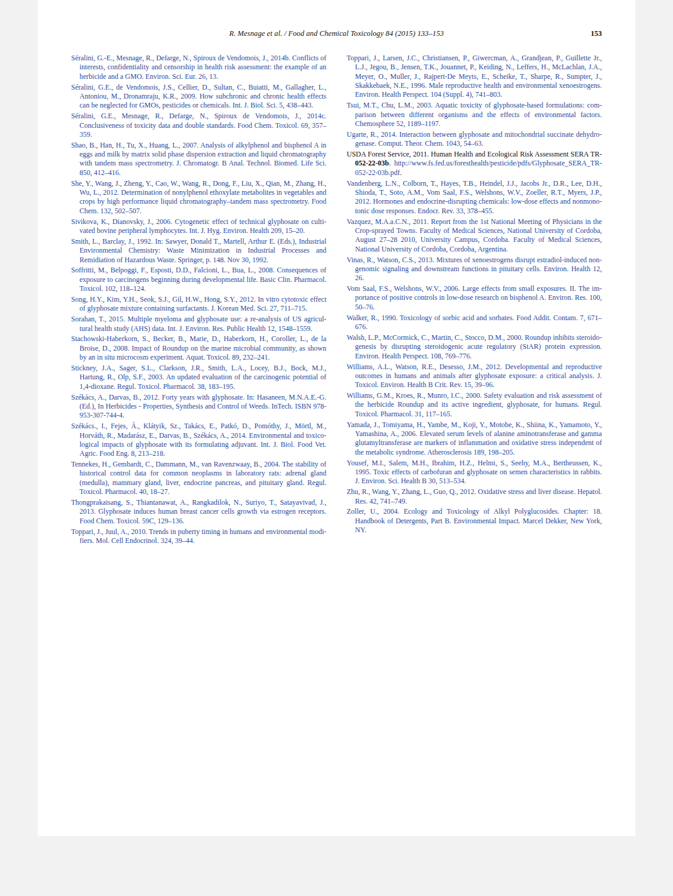R. Mesnage et al. / Food and Chemical Toxicology 84 (2015) 133–153 153
Séralini, G.-E., Mesnage, R., Defarge, N., Spiroux de Vendomois, J., 2014b. Conflicts of interests, confidentiality and censorship in health risk assessment: the example of an herbicide and a GMO. Environ. Sci. Eur. 26, 13.
Séralini, G.E., de Vendomois, J.S., Cellier, D., Sultan, C., Buiatti, M., Gallagher, L., Antoniou, M., Dronamraju, K.R., 2009. How subchronic and chronic health effects can be neglected for GMOs, pesticides or chemicals. Int. J. Biol. Sci. 5, 438–443.
Séralini, G.E., Mesnage, R., Defarge, N., Spiroux de Vendomois, J., 2014c. Conclusiveness of toxicity data and double standards. Food Chem. Toxicol. 69, 357–359.
Shao, B., Han, H., Tu, X., Huang, L., 2007. Analysis of alkylphenol and bisphenol A in eggs and milk by matrix solid phase dispersion extraction and liquid chromatography with tandem mass spectrometry. J. Chromatogr. B Anal. Technol. Biomed. Life Sci. 850, 412–416.
She, Y., Wang, J., Zheng, Y., Cao, W., Wang, R., Dong, F., Liu, X., Qian, M., Zhang, H., Wu, L., 2012. Determination of nonylphenol ethoxylate metabolites in vegetables and crops by high performance liquid chromatography–tandem mass spectrometry. Food Chem. 132, 502–507.
Sivikova, K., Dianovsky, J., 2006. Cytogenetic effect of technical glyphosate on cultivated bovine peripheral lymphocytes. Int. J. Hyg. Environ. Health 209, 15–20.
Smith, L., Barclay, J., 1992. In: Sawyer, Donald T., Martell, Arthur E. (Eds.), Industrial Environmental Chemistry: Waste Minimization in Industrial Processes and Remidiation of Hazardous Waste. Springer, p. 148. Nov 30, 1992.
Soffritti, M., Belpoggi, F., Esposti, D.D., Falcioni, L., Bua, L., 2008. Consequences of exposure to carcinogens beginning during developmental life. Basic Clin. Pharmacol. Toxicol. 102, 118–124.
Song, H.Y., Kim, Y.H., Seok, S.J., Gil, H.W., Hong, S.Y., 2012. In vitro cytotoxic effect of glyphosate mixture containing surfactants. J. Korean Med. Sci. 27, 711–715.
Sorahan, T., 2015. Multiple myeloma and glyphosate use: a re-analysis of US agricultural health study (AHS) data. Int. J. Environ. Res. Public Health 12, 1548–1559.
Stachowski-Haberkorn, S., Becker, B., Marie, D., Haberkorn, H., Coroller, L., de la Broise, D., 2008. Impact of Roundup on the marine microbial community, as shown by an in situ microcosm experiment. Aquat. Toxicol. 89, 232–241.
Stickney, J.A., Sager, S.L., Clarkson, J.R., Smith, L.A., Locey, B.J., Bock, M.J., Hartung, R., Olp, S.F., 2003. An updated evaluation of the carcinogenic potential of 1,4-dioxane. Regul. Toxicol. Pharmacol. 38, 183–195.
Székács, A., Darvas, B., 2012. Forty years with glyphosate. In: Hasaneen, M.N.A.E.-G. (Ed.), In Herbicides - Properties, Synthesis and Control of Weeds. InTech. ISBN 978-953-307-744-4.
Székács., I., Fejes, Á., Klátyik, Sz., Takács, E., Patkó, D., Pomóthy, J., Mörtl, M., Horváth, R., Madarász, E., Darvas, B., Székács, A., 2014. Environmental and toxicological impacts of glyphosate with its formulating adjuvant. Int. J. Biol. Food Vet. Agric. Food Eng. 8, 213–218.
Tennekes, H., Gembardt, C., Dammann, M., van Ravenzwaay, B., 2004. The stability of historical control data for common neoplasms in laboratory rats: adrenal gland (medulla), mammary gland, liver, endocrine pancreas, and pituitary gland. Regul. Toxicol. Pharmacol. 40, 18–27.
Thongprakaisang, S., Thiantanawat, A., Rangkadilok, N., Suriyo, T., Satayavivad, J., 2013. Glyphosate induces human breast cancer cells growth via estrogen receptors. Food Chem. Toxicol. 59C, 129–136.
Toppari, J., Juul, A., 2010. Trends in puberty timing in humans and environmental modifiers. Mol. Cell Endocrinol. 324, 39–44.
Toppari, J., Larsen, J.C., Christiansen, P., Giwercman, A., Grandjean, P., Guillette Jr., L.J., Jegou, B., Jensen, T.K., Jouannet, P., Keiding, N., Leffers, H., McLachlan, J.A., Meyer, O., Muller, J., Rajpert-De Meyts, E., Scheike, T., Sharpe, R., Sumpter, J., Skakkebaek, N.E., 1996. Male reproductive health and environmental xenoestrogens. Environ. Health Perspect. 104 (Suppl. 4), 741–803.
Tsui, M.T., Chu, L.M., 2003. Aquatic toxicity of glyphosate-based formulations: comparison between different organisms and the effects of environmental factors. Chemosphere 52, 1189–1197.
Ugarte, R., 2014. Interaction between glyphosate and mitochondrial succinate dehydrogenase. Comput. Theor. Chem. 1043, 54–63.
USDA Forest Service, 2011. Human Health and Ecological Risk Assessment SERA TR-052-22-03b. http://www.fs.fed.us/foresthealth/pesticide/pdfs/Glyphosate_SERA_TR-052-22-03b.pdf.
Vandenberg, L.N., Colborn, T., Hayes, T.B., Heindel, J.J., Jacobs Jr., D.R., Lee, D.H., Shioda, T., Soto, A.M., Vom Saal, F.S., Welshons, W.V., Zoeller, R.T., Myers, J.P., 2012. Hormones and endocrine-disrupting chemicals: low-dose effects and nonmonotonic dose responses. Endocr. Rev. 33, 378–455.
Vazquez, M.A.a.C.N., 2011. Report from the 1st National Meeting of Physicians in the Crop-sprayed Towns. Faculty of Medical Sciences, National University of Cordoba, August 27–28 2010, University Campus, Cordoba. Faculty of Medical Sciences, National University of Cordoba, Cordoba, Argentina.
Vinas, R., Watson, C.S., 2013. Mixtures of xenoestrogens disrupt estradiol-induced non-genomic signaling and downstream functions in pituitary cells. Environ. Health 12, 26.
Vom Saal, F.S., Welshons, W.V., 2006. Large effects from small exposures. II. The importance of positive controls in low-dose research on bisphenol A. Environ. Res. 100, 50–76.
Walker, R., 1990. Toxicology of sorbic acid and sorbates. Food Addit. Contam. 7, 671–676.
Walsh, L.P., McCormick, C., Martin, C., Stocco, D.M., 2000. Roundup inhibits steroidogenesis by disrupting steroidogenic acute regulatory (StAR) protein expression. Environ. Health Perspect. 108, 769–776.
Williams, A.L., Watson, R.E., Desesso, J.M., 2012. Developmental and reproductive outcomes in humans and animals after glyphosate exposure: a critical analysis. J. Toxicol. Environ. Health B Crit. Rev. 15, 39–96.
Williams, G.M., Kroes, R., Munro, I.C., 2000. Safety evaluation and risk assessment of the herbicide Roundup and its active ingredient, glyphosate, for humans. Regul. Toxicol. Pharmacol. 31, 117–165.
Yamada, J., Tomiyama, H., Yambe, M., Koji, Y., Motobe, K., Shiina, K., Yamamoto, Y., Yamashina, A., 2006. Elevated serum levels of alanine aminotransferase and gamma glutamyltransferase are markers of inflammation and oxidative stress independent of the metabolic syndrome. Atherosclerosis 189, 198–205.
Yousef, M.I., Salem, M.H., Ibrahim, H.Z., Helmi, S., Seehy, M.A., Bertheussen, K., 1995. Toxic effects of carbofuran and glyphosate on semen characteristics in rabbits. J. Environ. Sci. Health B 30, 513–534.
Zhu, R., Wang, Y., Zhang, L., Guo, Q., 2012. Oxidative stress and liver disease. Hepatol. Res. 42, 741–749.
Zoller, U., 2004. Ecology and Toxicology of Alkyl Polyglucosides. Chapter: 18. Handbook of Detergents, Part B. Environmental Impact. Marcel Dekker, New York, NY.